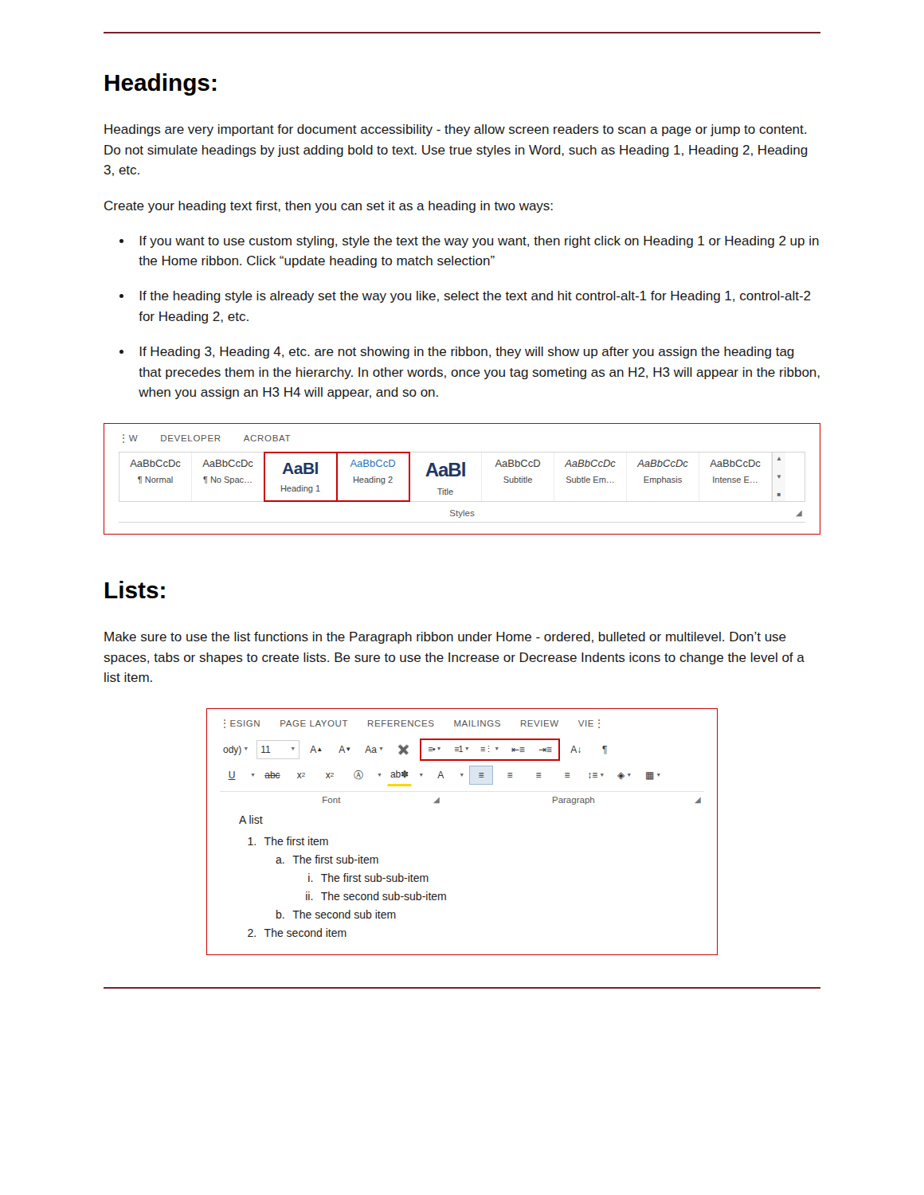Headings:
Headings are very important for document accessibility - they allow screen readers to scan a page or jump to content. Do not simulate headings by just adding bold to text. Use true styles in Word, such as Heading 1, Heading 2, Heading 3, etc.
Create your heading text first, then you can set it as a heading in two ways:
If you want to use custom styling, style the text the way you want, then right click on Heading 1 or Heading 2 up in the Home ribbon. Click “update heading to match selection”
If the heading style is already set the way you like, select the text and hit control-alt-1 for Heading 1, control-alt-2 for Heading 2, etc.
If Heading 3, Heading 4, etc. are not showing in the ribbon, they will show up after you assign the heading tag that precedes them in the hierarchy. In other words, once you tag someting as an H2, H3 will appear in the ribbon, when you assign an H3 H4 will appear, and so on.
⋮W DEVELOPER ACROBAT
AaBbCcDс
¶ Normal
AaBbCcDс
¶ No Spac…
AaBl
Heading 1
AaBbCcD
Heading 2
AaBl
Title
AaBbCcD
Subtitle
AaBbCcDс
Subtle Em…
AaBbCcDс
Emphasis
AaBbCcDс
Intense E…
▲
▼
■
Styles ◢
Lists:
Make sure to use the list functions in the Paragraph ribbon under Home - ordered, bulleted or multilevel. Don’t use spaces, tabs or shapes to create lists. Be sure to use the Increase or Decrease Indents icons to change the level of a list item.
⋮ESIGN PAGE LAYOUT REFERENCES MAILINGS REVIEW VIE⋮
ody)▼ 11▼ A▲ A▼ Aa▼ ✖️ ≡•▼ ≡1▼ ≡⋮▼ ⇤≡ ⇥≡ A↓ ¶
U ▼ abc x2 x2 Ⓐ ▼ ab✽ ▼ A ▼ ≡ ≡ ≡ ≡ ↕≡▼ ◈▼ ▦▼
Font ◢
Paragraph ◢
A list
The first item
The first sub-item
The first sub-sub-item
The second sub-sub-item
The second sub item
The second item